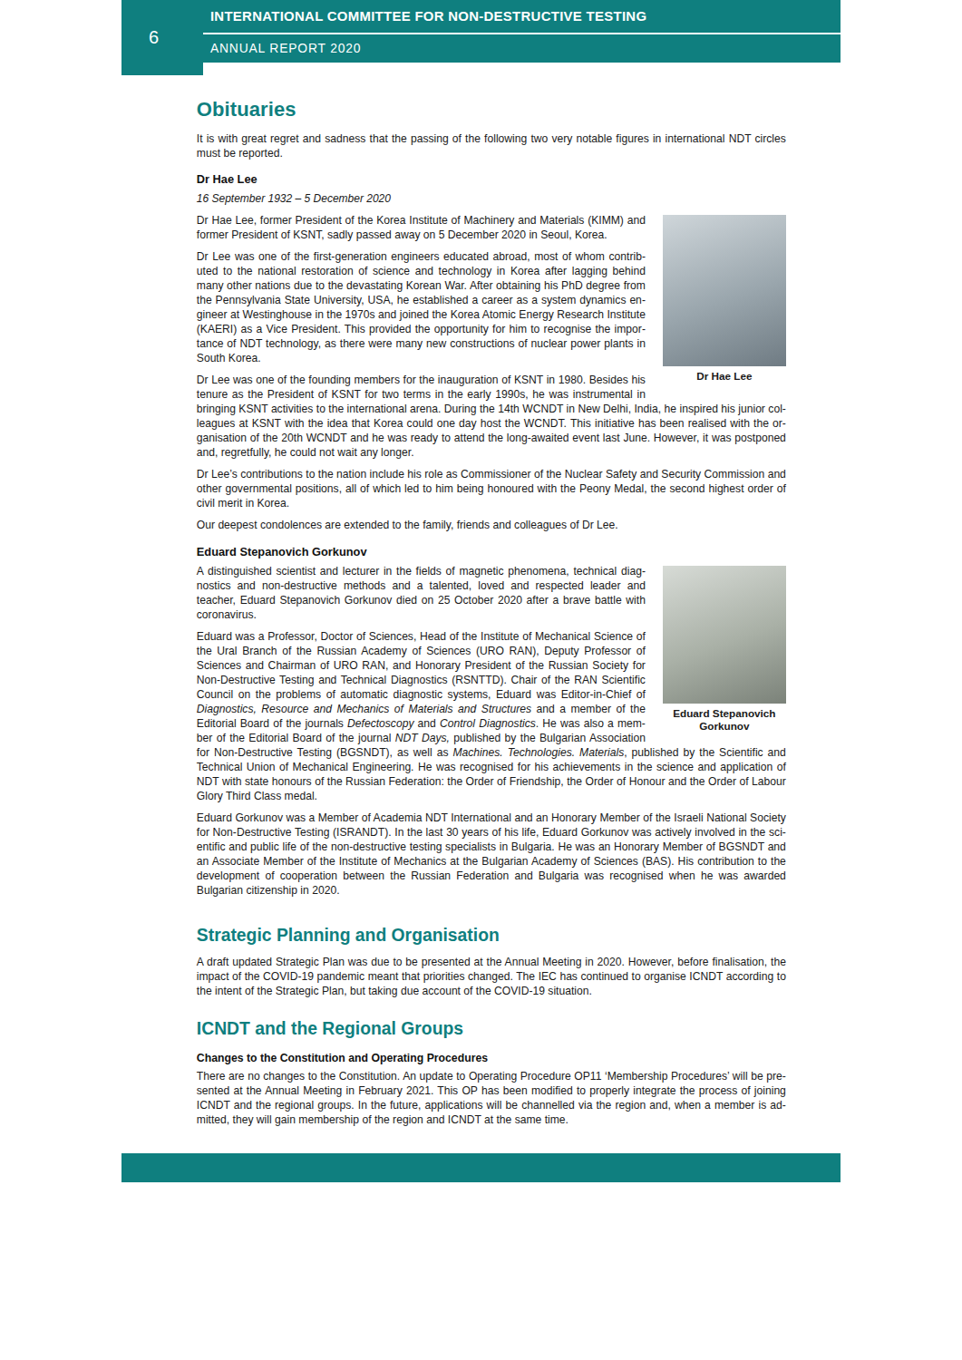6
International Committee for Non-Destructive Testing
Annual Report 2020
Obituaries
It is with great regret and sadness that the passing of the following two very notable figures in international NDT circles must be reported.
Dr Hae Lee
16 September 1932 – 5 December 2020
Dr Hae Lee
Dr Hae Lee, former President of the Korea Institute of Machinery and Materials (KIMM) and former President of KSNT, sadly passed away on 5 December 2020 in Seoul, Korea.
Dr Lee was one of the first-generation engineers educated abroad, most of whom contributed to the national restoration of science and technology in Korea after lagging behind many other nations due to the devastating Korean War. After obtaining his PhD degree from the Pennsylvania State University, USA, he established a career as a system dynamics engineer at Westinghouse in the 1970s and joined the Korea Atomic Energy Research Institute (KAERI) as a Vice President. This provided the opportunity for him to recognise the importance of NDT technology, as there were many new constructions of nuclear power plants in South Korea.
Dr Lee was one of the founding members for the inauguration of KSNT in 1980. Besides his tenure as the President of KSNT for two terms in the early 1990s, he was instrumental in bringing KSNT activities to the international arena. During the 14th WCNDT in New Delhi, India, he inspired his junior colleagues at KSNT with the idea that Korea could one day host the WCNDT. This initiative has been realised with the organisation of the 20th WCNDT and he was ready to attend the long-awaited event last June. However, it was postponed and, regretfully, he could not wait any longer.
Dr Lee’s contributions to the nation include his role as Commissioner of the Nuclear Safety and Security Commission and other governmental positions, all of which led to him being honoured with the Peony Medal, the second highest order of civil merit in Korea.
Our deepest condolences are extended to the family, friends and colleagues of Dr Lee.
Eduard Stepanovich Gorkunov
Eduard Stepanovich
Gorkunov
A distinguished scientist and lecturer in the fields of magnetic phenomena, technical diagnostics and non-destructive methods and a talented, loved and respected leader and teacher, Eduard Stepanovich Gorkunov died on 25 October 2020 after a brave battle with coronavirus.
Eduard was a Professor, Doctor of Sciences, Head of the Institute of Mechanical Science of the Ural Branch of the Russian Academy of Sciences (URO RAN), Deputy Professor of Sciences and Chairman of URO RAN, and Honorary President of the Russian Society for Non-Destructive Testing and Technical Diagnostics (RSNTTD). Chair of the RAN Scientific Council on the problems of automatic diagnostic systems, Eduard was Editor-in-Chief of Diagnostics, Resource and Mechanics of Materials and Structures and a member of the Editorial Board of the journals Defectoscopy and Control Diagnostics. He was also a member of the Editorial Board of the journal NDT Days, published by the Bulgarian Association for Non-Destructive Testing (BGSNDT), as well as Machines. Technologies. Materials, published by the Scientific and Technical Union of Mechanical Engineering. He was recognised for his achievements in the science and application of NDT with state honours of the Russian Federation: the Order of Friendship, the Order of Honour and the Order of Labour Glory Third Class medal.
Eduard Gorkunov was a Member of Academia NDT International and an Honorary Member of the Israeli National Society for Non-Destructive Testing (ISRANDT). In the last 30 years of his life, Eduard Gorkunov was actively involved in the scientific and public life of the non-destructive testing specialists in Bulgaria. He was an Honorary Member of BGSNDT and an Associate Member of the Institute of Mechanics at the Bulgarian Academy of Sciences (BAS). His contribution to the development of cooperation between the Russian Federation and Bulgaria was recognised when he was awarded Bulgarian citizenship in 2020.
Strategic Planning and Organisation
A draft updated Strategic Plan was due to be presented at the Annual Meeting in 2020. However, before finalisation, the impact of the COVID-19 pandemic meant that priorities changed. The IEC has continued to organise ICNDT according to the intent of the Strategic Plan, but taking due account of the COVID-19 situation.
ICNDT and the Regional Groups
Changes to the Constitution and Operating Procedures
There are no changes to the Constitution. An update to Operating Procedure OP11 ‘Membership Procedures’ will be presented at the Annual Meeting in February 2021. This OP has been modified to properly integrate the process of joining ICNDT and the regional groups. In the future, applications will be channelled via the region and, when a member is admitted, they will gain membership of the region and ICNDT at the same time.